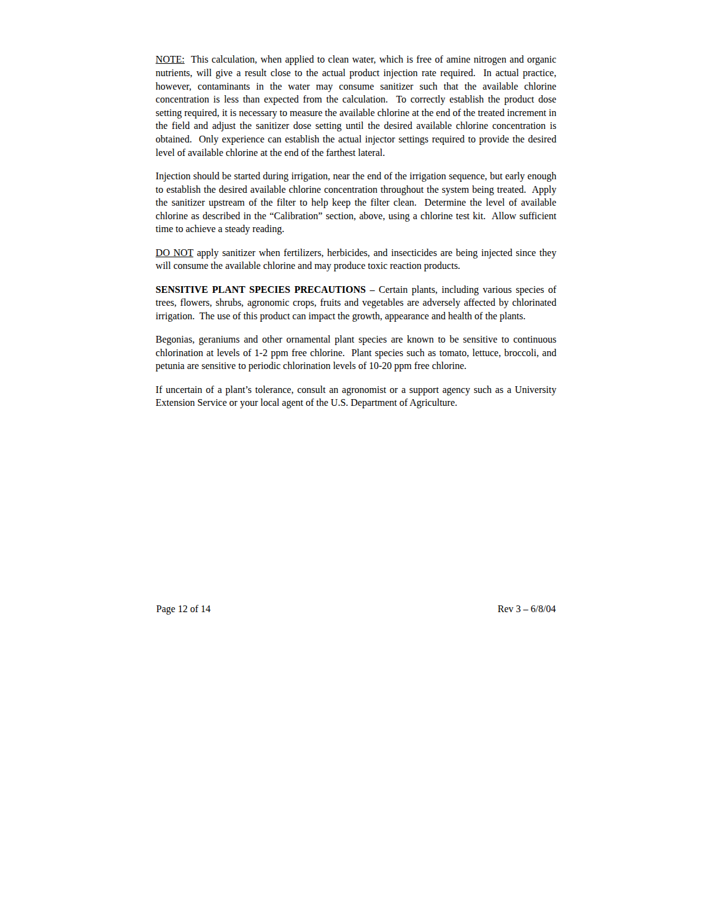NOTE: This calculation, when applied to clean water, which is free of amine nitrogen and organic nutrients, will give a result close to the actual product injection rate required. In actual practice, however, contaminants in the water may consume sanitizer such that the available chlorine concentration is less than expected from the calculation. To correctly establish the product dose setting required, it is necessary to measure the available chlorine at the end of the treated increment in the field and adjust the sanitizer dose setting until the desired available chlorine concentration is obtained. Only experience can establish the actual injector settings required to provide the desired level of available chlorine at the end of the farthest lateral.
Injection should be started during irrigation, near the end of the irrigation sequence, but early enough to establish the desired available chlorine concentration throughout the system being treated. Apply the sanitizer upstream of the filter to help keep the filter clean. Determine the level of available chlorine as described in the “Calibration” section, above, using a chlorine test kit. Allow sufficient time to achieve a steady reading.
DO NOT apply sanitizer when fertilizers, herbicides, and insecticides are being injected since they will consume the available chlorine and may produce toxic reaction products.
SENSITIVE PLANT SPECIES PRECAUTIONS – Certain plants, including various species of trees, flowers, shrubs, agronomic crops, fruits and vegetables are adversely affected by chlorinated irrigation. The use of this product can impact the growth, appearance and health of the plants.
Begonias, geraniums and other ornamental plant species are known to be sensitive to continuous chlorination at levels of 1-2 ppm free chlorine. Plant species such as tomato, lettuce, broccoli, and petunia are sensitive to periodic chlorination levels of 10-20 ppm free chlorine.
If uncertain of a plant’s tolerance, consult an agronomist or a support agency such as a University Extension Service or your local agent of the U.S. Department of Agriculture.
| Page 12 of 14 | Rev 3 – 6/8/04 |